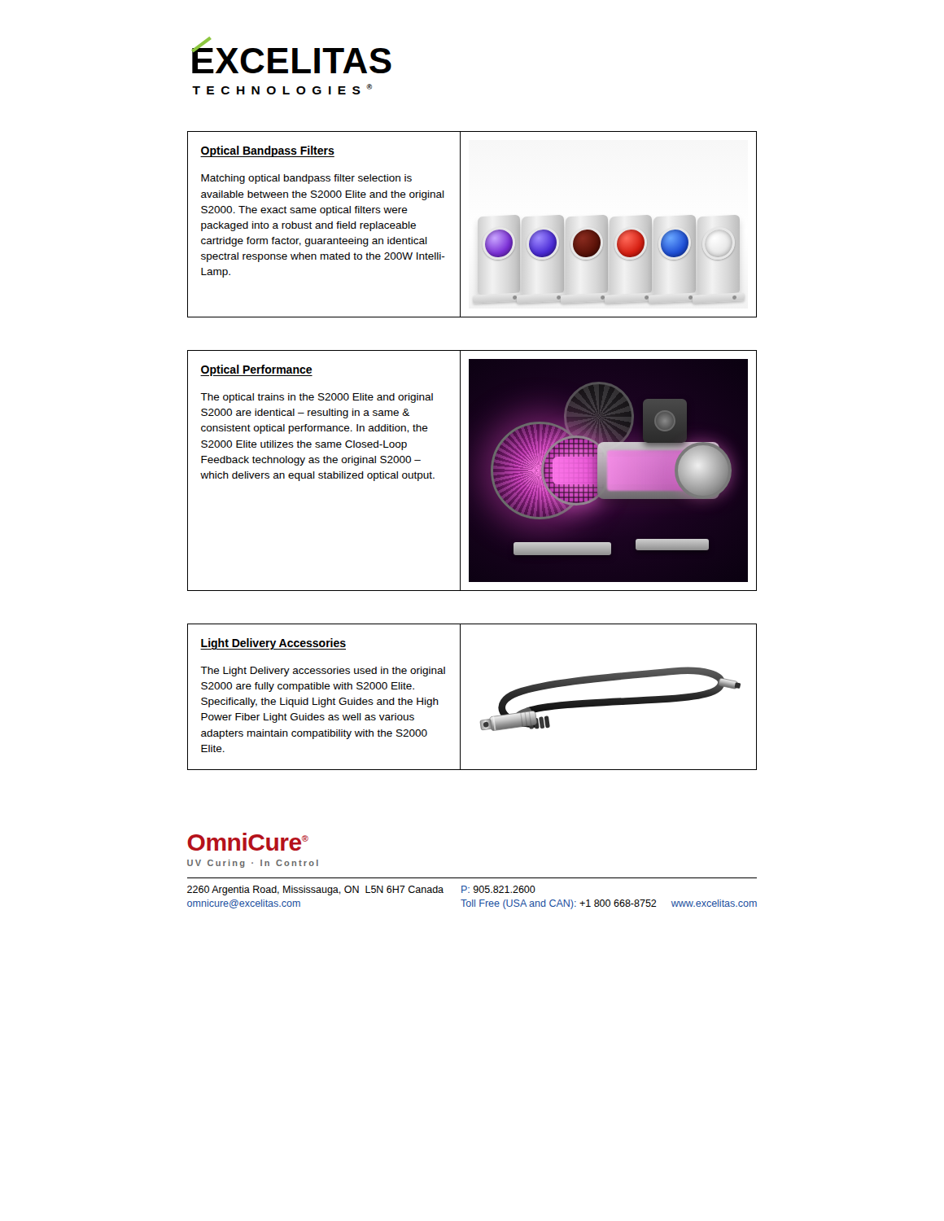EXCELITAS
TECHNOLOGIES®
Optical Bandpass Filters
Matching optical bandpass filter selection is available between the S2000 Elite and the original S2000. The exact same optical filters were packaged into a robust and field replaceable cartridge form factor, guaranteeing an identical spectral response when mated to the 200W Intelli-Lamp.
Optical Performance
The optical trains in the S2000 Elite and original S2000 are identical – resulting in a same & consistent optical performance. In addition, the S2000 Elite utilizes the same Closed-Loop Feedback technology as the original S2000 – which delivers an equal stabilized optical output.
Light Delivery Accessories
The Light Delivery accessories used in the original S2000 are fully compatible with S2000 Elite. Specifically, the Liquid Light Guides and the High Power Fiber Light Guides as well as various adapters maintain compatibility with the S2000 Elite.
OmniCure®
UV Curing · In Control
2260 Argentia Road, Mississauga, ON L5N 6H7 Canada
omnicure@excelitas.com
P: 905.821.2600
Toll Free (USA and CAN): +1 800 668-8752 www.excelitas.com